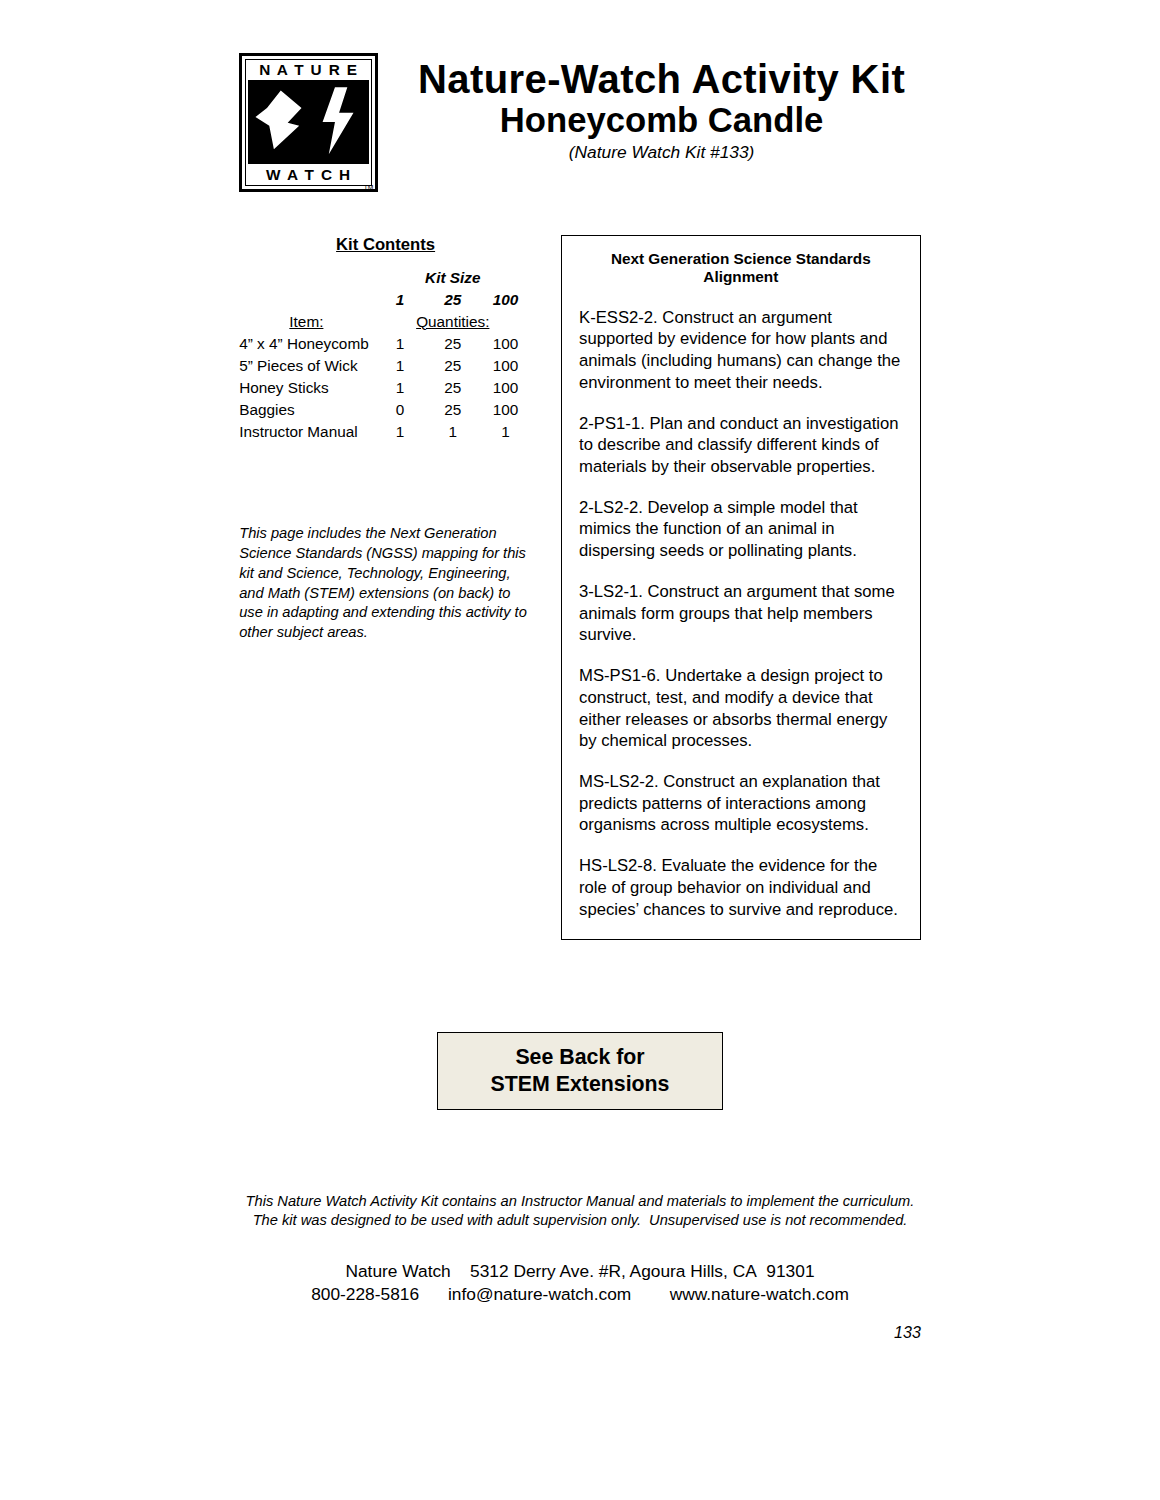N A T U R E
W A T C H
TM
Nature-Watch Activity Kit
Honeycomb Candle
(Nature Watch Kit #133)
Kit Contents
| | Kit Size |
| | 1 | 25 | 100 |
| Item: | Quantities: |
| 4” x 4” Honeycomb | 1 | 25 | 100 |
| 5” Pieces of Wick | 1 | 25 | 100 |
| Honey Sticks | 1 | 25 | 100 |
| Baggies | 0 | 25 | 100 |
| Instructor Manual | 1 | 1 | 1 |
This page includes the Next Generation Science Standards (NGSS) mapping for this kit and Science, Technology, Engineering, and Math (STEM) extensions (on back) to use in adapting and extending this activity to other subject areas.
Next Generation Science Standards Alignment
K-ESS2-2. Construct an argument supported by evidence for how plants and animals (including humans) can change the environment to meet their needs.
2-PS1-1. Plan and conduct an investigation to describe and classify different kinds of materials by their observable properties.
2-LS2-2. Develop a simple model that mimics the function of an animal in dispersing seeds or pollinating plants.
3-LS2-1. Construct an argument that some animals form groups that help members survive.
MS-PS1-6. Undertake a design project to construct, test, and modify a device that either releases or absorbs thermal energy by chemical processes.
MS-LS2-2. Construct an explanation that predicts patterns of interactions among organisms across multiple ecosystems.
HS-LS2-8. Evaluate the evidence for the role of group behavior on individual and species’ chances to survive and reproduce.
See Back for
STEM Extensions
This Nature Watch Activity Kit contains an Instructor Manual and materials to implement the curriculum.
The kit was designed to be used with adult supervision only. Unsupervised use is not recommended.
Nature Watch 5312 Derry Ave. #R, Agoura Hills, CA 91301
800-228-5816 info@nature-watch.com www.nature-watch.com
133